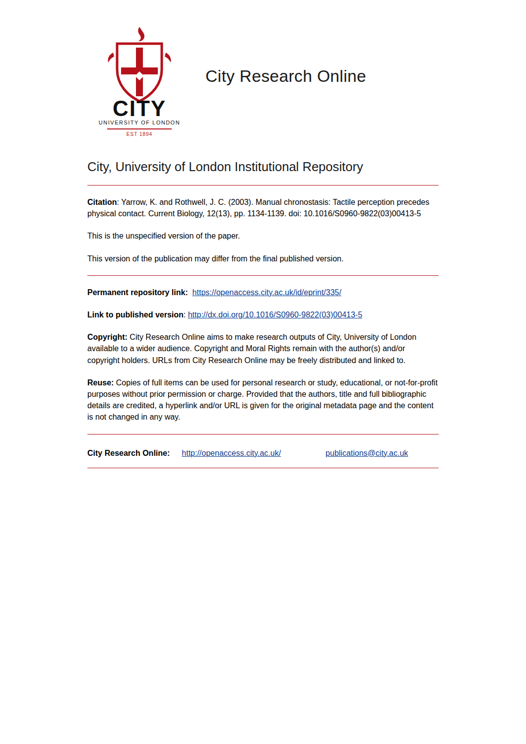City, University of London coat of arms and wordmark CITY UNIVERSITY OF LONDON EST 1894
City Research Online
City, University of London Institutional Repository
Citation: Yarrow, K. and Rothwell, J. C. (2003). Manual chronostasis: Tactile perception precedes physical contact. Current Biology, 12(13), pp. 1134-1139. doi: 10.1016/S0960-9822(03)00413-5
This is the unspecified version of the paper.
This version of the publication may differ from the final published version.
Permanent repository link: https://openaccess.city.ac.uk/id/eprint/335/
Link to published version: http://dx.doi.org/10.1016/S0960-9822(03)00413-5
Copyright: City Research Online aims to make research outputs of City, University of London available to a wider audience. Copyright and Moral Rights remain with the author(s) and/or copyright holders. URLs from City Research Online may be freely distributed and linked to.
Reuse: Copies of full items can be used for personal research or study, educational, or not-for-profit purposes without prior permission or charge. Provided that the authors, title and full bibliographic details are credited, a hyperlink and/or URL is given for the original metadata page and the content is not changed in any way.
City Research Online: http://openaccess.city.ac.uk/ publications@city.ac.uk